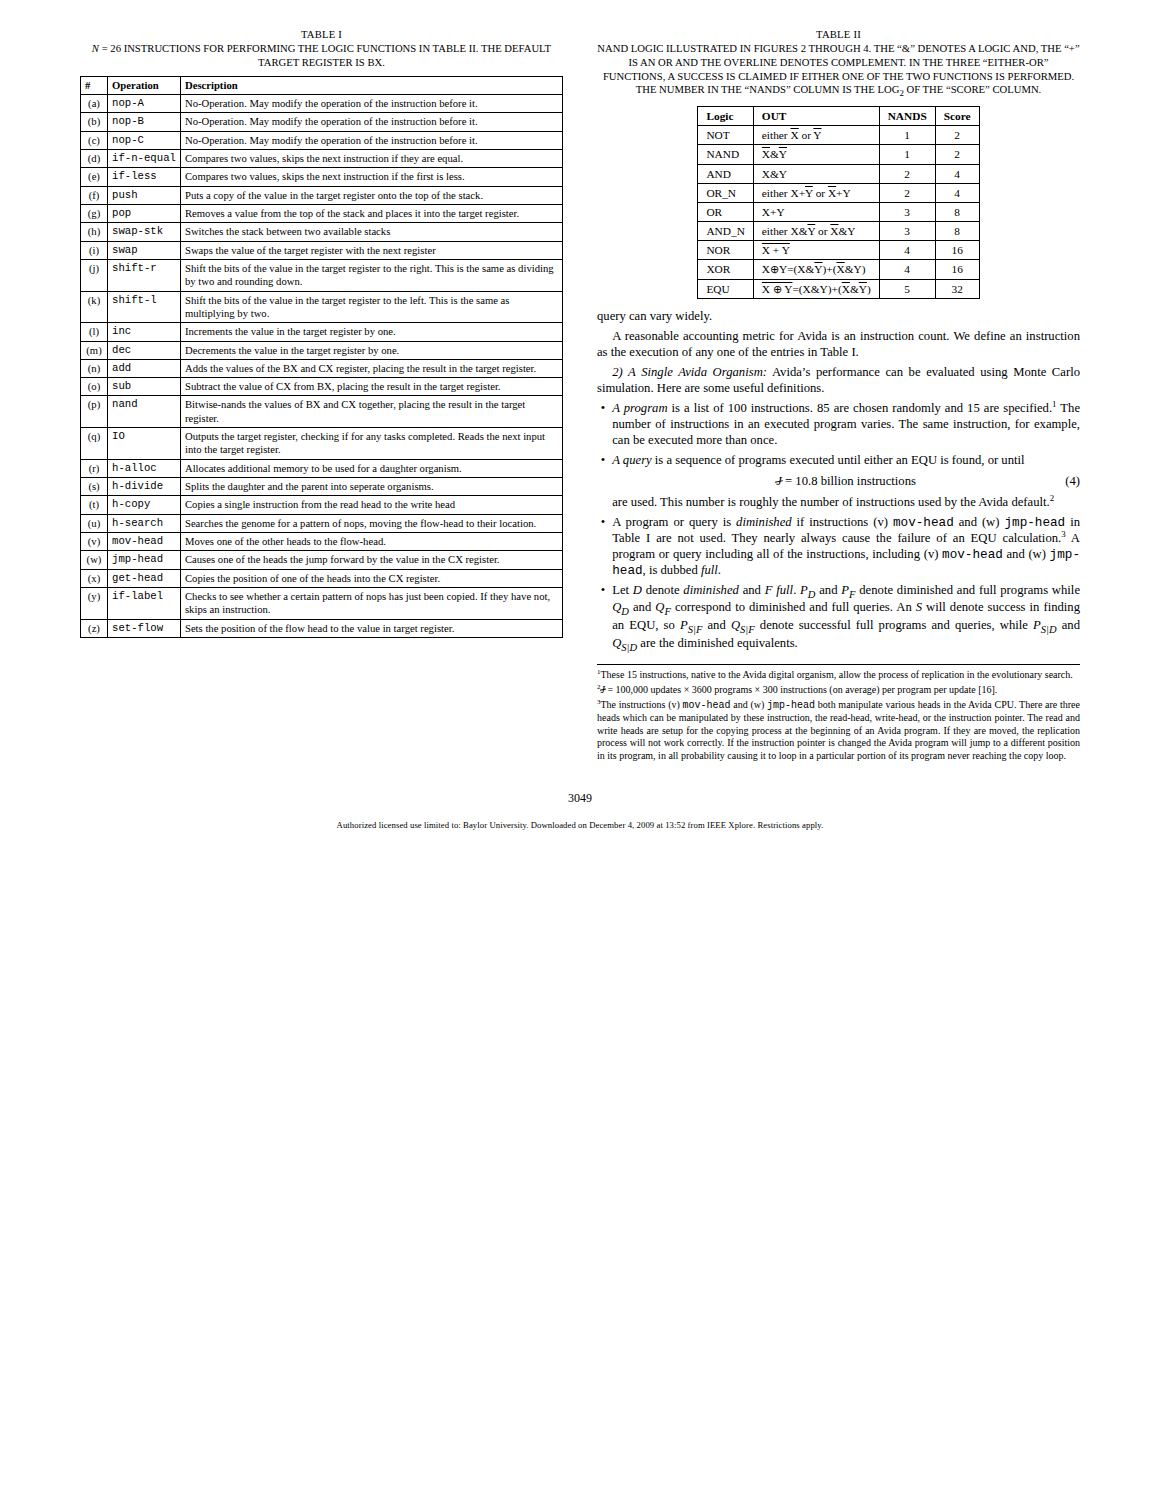TABLE I N = 26 INSTRUCTIONS FOR PERFORMING THE LOGIC FUNCTIONS IN TABLE II. THE DEFAULT TARGET REGISTER IS BX.
| # | Operation | Description |
| --- | --- | --- |
| (a) | nop-A | No-Operation. May modify the operation of the instruction before it. |
| (b) | nop-B | No-Operation. May modify the operation of the instruction before it. |
| (c) | nop-C | No-Operation. May modify the operation of the instruction before it. |
| (d) | if-n-equal | Compares two values, skips the next instruction if they are equal. |
| (e) | if-less | Compares two values, skips the next instruction if the first is less. |
| (f) | push | Puts a copy of the value in the target register onto the top of the stack. |
| (g) | pop | Removes a value from the top of the stack and places it into the target register. |
| (h) | swap-stk | Switches the stack between two available stacks |
| (i) | swap | Swaps the value of the target register with the next register |
| (j) | shift-r | Shift the bits of the value in the target register to the right. This is the same as dividing by two and rounding down. |
| (k) | shift-l | Shift the bits of the value in the target register to the left. This is the same as multiplying by two. |
| (l) | inc | Increments the value in the target register by one. |
| (m) | dec | Decrements the value in the target register by one. |
| (n) | add | Adds the values of the BX and CX register, placing the result in the target register. |
| (o) | sub | Subtract the value of CX from BX, placing the result in the target register. |
| (p) | nand | Bitwise-nands the values of BX and CX together, placing the result in the target register. |
| (q) | IO | Outputs the target register, checking if for any tasks completed. Reads the next input into the target register. |
| (r) | h-alloc | Allocates additional memory to be used for a daughter organism. |
| (s) | h-divide | Splits the daughter and the parent into seperate organisms. |
| (t) | h-copy | Copies a single instruction from the read head to the write head |
| (u) | h-search | Searches the genome for a pattern of nops, moving the flow-head to their location. |
| (v) | mov-head | Moves one of the other heads to the flow-head. |
| (w) | jmp-head | Causes one of the heads the jump forward by the value in the CX register. |
| (x) | get-head | Copies the position of one of the heads into the CX register. |
| (y) | if-label | Checks to see whether a certain pattern of nops has just been copied. If they have not, skips an instruction. |
| (z) | set-flow | Sets the position of the flow head to the value in target register. |
TABLE II NAND LOGIC ILLUSTRATED IN FIGURES 2 THROUGH 4. THE “&” DENOTES A LOGIC AND, THE “+” IS AN OR AND THE OVERLINE DENOTES COMPLEMENT. IN THE THREE “EITHER-OR” FUNCTIONS, A SUCCESS IS CLAIMED IF EITHER ONE OF THE TWO FUNCTIONS IS PERFORMED. THE NUMBER IN THE “NANDS” COLUMN IS THE LOG2 OF THE “SCORE” COLUMN.
| Logic | OUT | NANDS | Score |
| --- | --- | --- | --- |
| NOT | either X or Y | 1 | 2 |
| NAND | X & Y | 1 | 2 |
| AND | X&Y | 2 | 4 |
| OR_N | either X+ Y or X +Y | 2 | 4 |
| OR | X+Y | 3 | 8 |
| AND_N | either X& Y or X &Y | 3 | 8 |
| NOR | X + Y | 4 | 16 |
| XOR | X⊕Y=(X& Y )+( X &Y) | 4 | 16 |
| EQU | X ⊕ Y =(X&Y)+( X & Y ) | 5 | 32 |
query can vary widely.
A reasonable accounting metric for Avida is an instruction count. We define an instruction as the execution of any one of the entries in Table I.
2) A Single Avida Organism: Avida’s performance can be evaluated using Monte Carlo simulation. Here are some useful definitions.
A program is a list of 100 instructions. 85 are chosen randomly and 15 are specified.1 The number of instructions in an executed program varies. The same instruction, for example, can be executed more than once.
A query is a sequence of programs executed until either an EQU is found, or until J = 10.8 billion instructions (4) are used. This number is roughly the number of instructions used by the Avida default.2
A program or query is diminished if instructions (v) mov-head and (w) jmp-head in Table I are not used. They nearly always cause the failure of an EQU calculation.3 A program or query including all of the instructions, including (v) mov-head and (w) jmp-head, is dubbed full.
Let D denote diminished and F full. PD and PF denote diminished and full programs while QD and QF correspond to diminished and full queries. An S will denote success in finding an EQU, so PS|F and QS|F denote successful full programs and queries, while PS|D and QS|D are the diminished equivalents.
1These 15 instructions, native to the Avida digital organism, allow the process of replication in the evolutionary search.
2J = 100,000 updates × 3600 programs × 300 instructions (on average) per program per update [16].
3The instructions (v) mov-head and (w) jmp-head both manipulate various heads in the Avida CPU. There are three heads which can be manipulated by these instruction, the read-head, write-head, or the instruction pointer. The read and write heads are setup for the copying process at the beginning of an Avida program. If they are moved, the replication process will not work correctly. If the instruction pointer is changed the Avida program will jump to a different position in its program, in all probability causing it to loop in a particular portion of its program never reaching the copy loop.
3049
Authorized licensed use limited to: Baylor University. Downloaded on December 4, 2009 at 13:52 from IEEE Xplore. Restrictions apply.